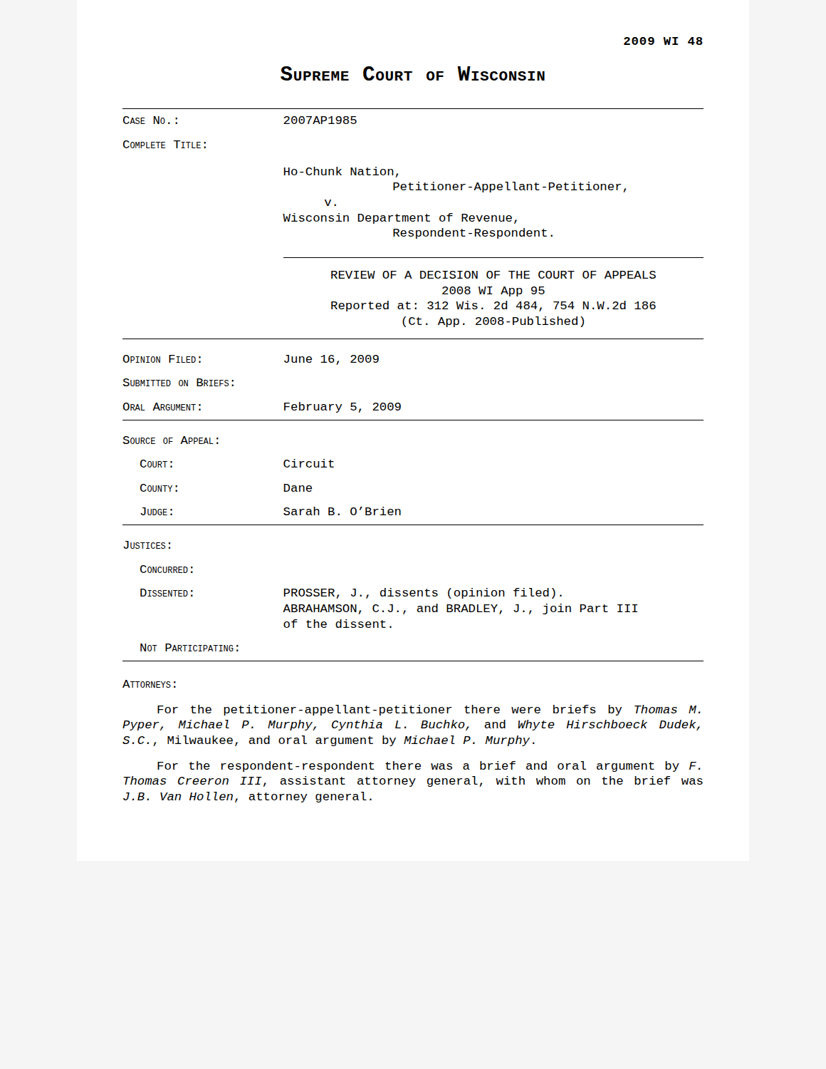2009 WI 48
Supreme Court of Wisconsin
| Case No.: | 2007AP1985 |
| Complete Title: | |
| | Ho-Chunk Nation, Petitioner-Appellant-Petitioner, v. Wisconsin Department of Revenue, Respondent-Respondent. |
| | REVIEW OF A DECISION OF THE COURT OF APPEALS 2008 WI App 95 Reported at: 312 Wis. 2d 484, 754 N.W.2d 186 (Ct. App. 2008-Published) |
| Opinion Filed: | June 16, 2009 |
| Submitted on Briefs: | |
| Oral Argument: | February 5, 2009 |
| Source of Appeal: | |
| Court: | Circuit |
| County: | Dane |
| Judge: | Sarah B. O’Brien |
| Justices: | |
| Concurred: | |
| Dissented: | PROSSER, J., dissents (opinion filed). ABRAHAMSON, C.J., and BRADLEY, J., join Part III of the dissent. |
| Not Participating: | |
Attorneys:
For the petitioner-appellant-petitioner there were briefs by Thomas M. Pyper, Michael P. Murphy, Cynthia L. Buchko, and Whyte Hirschboeck Dudek, S.C., Milwaukee, and oral argument by Michael P. Murphy.
For the respondent-respondent there was a brief and oral argument by F. Thomas Creeron III, assistant attorney general, with whom on the brief was J.B. Van Hollen, attorney general.